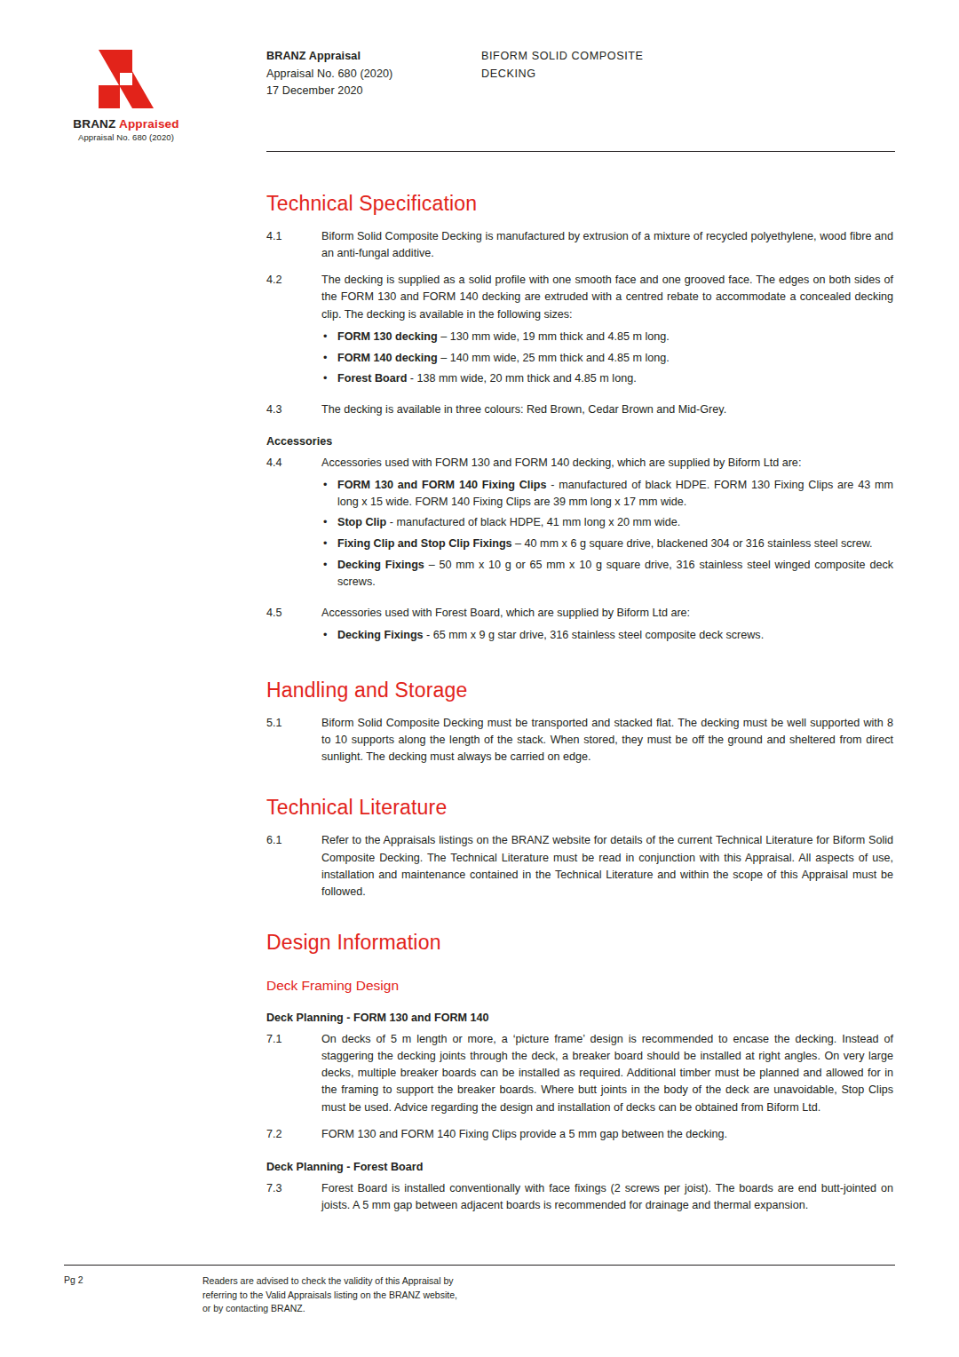BRANZ Appraised
Appraisal No. 680 (2020)
BRANZ Appraisal
Appraisal No. 680 (2020)
17 December 2020
BIFORM SOLID COMPOSITE
DECKING
Technical Specification
4.1
Biform Solid Composite Decking is manufactured by extrusion of a mixture of recycled polyethylene, wood fibre and an anti-fungal additive.
4.2
The decking is supplied as a solid profile with one smooth face and one grooved face. The edges on both sides of the FORM 130 and FORM 140 decking are extruded with a centred rebate to accommodate a concealed decking clip. The decking is available in the following sizes:
FORM 130 decking – 130 mm wide, 19 mm thick and 4.85 m long.
FORM 140 decking – 140 mm wide, 25 mm thick and 4.85 m long.
Forest Board - 138 mm wide, 20 mm thick and 4.85 m long.
4.3
The decking is available in three colours: Red Brown, Cedar Brown and Mid-Grey.
Accessories
4.4
Accessories used with FORM 130 and FORM 140 decking, which are supplied by Biform Ltd are:
FORM 130 and FORM 140 Fixing Clips - manufactured of black HDPE. FORM 130 Fixing Clips are 43 mm long x 15 wide. FORM 140 Fixing Clips are 39 mm long x 17 mm wide.
Stop Clip - manufactured of black HDPE, 41 mm long x 20 mm wide.
Fixing Clip and Stop Clip Fixings – 40 mm x 6 g square drive, blackened 304 or 316 stainless steel screw.
Decking Fixings – 50 mm x 10 g or 65 mm x 10 g square drive, 316 stainless steel winged composite deck screws.
4.5
Accessories used with Forest Board, which are supplied by Biform Ltd are:
Decking Fixings - 65 mm x 9 g star drive, 316 stainless steel composite deck screws.
Handling and Storage
5.1
Biform Solid Composite Decking must be transported and stacked flat. The decking must be well supported with 8 to 10 supports along the length of the stack. When stored, they must be off the ground and sheltered from direct sunlight. The decking must always be carried on edge.
Technical Literature
6.1
Refer to the Appraisals listings on the BRANZ website for details of the current Technical Literature for Biform Solid Composite Decking. The Technical Literature must be read in conjunction with this Appraisal. All aspects of use, installation and maintenance contained in the Technical Literature and within the scope of this Appraisal must be followed.
Design Information
Deck Framing Design
Deck Planning - FORM 130 and FORM 140
7.1
On decks of 5 m length or more, a ‘picture frame’ design is recommended to encase the decking. Instead of staggering the decking joints through the deck, a breaker board should be installed at right angles. On very large decks, multiple breaker boards can be installed as required. Additional timber must be planned and allowed for in the framing to support the breaker boards. Where butt joints in the body of the deck are unavoidable, Stop Clips must be used. Advice regarding the design and installation of decks can be obtained from Biform Ltd.
7.2
FORM 130 and FORM 140 Fixing Clips provide a 5 mm gap between the decking.
Deck Planning - Forest Board
7.3
Forest Board is installed conventionally with face fixings (2 screws per joist). The boards are end butt-jointed on joists. A 5 mm gap between adjacent boards is recommended for drainage and thermal expansion.
Pg 2
Readers are advised to check the validity of this Appraisal by
referring to the Valid Appraisals listing on the BRANZ website,
or by contacting BRANZ.